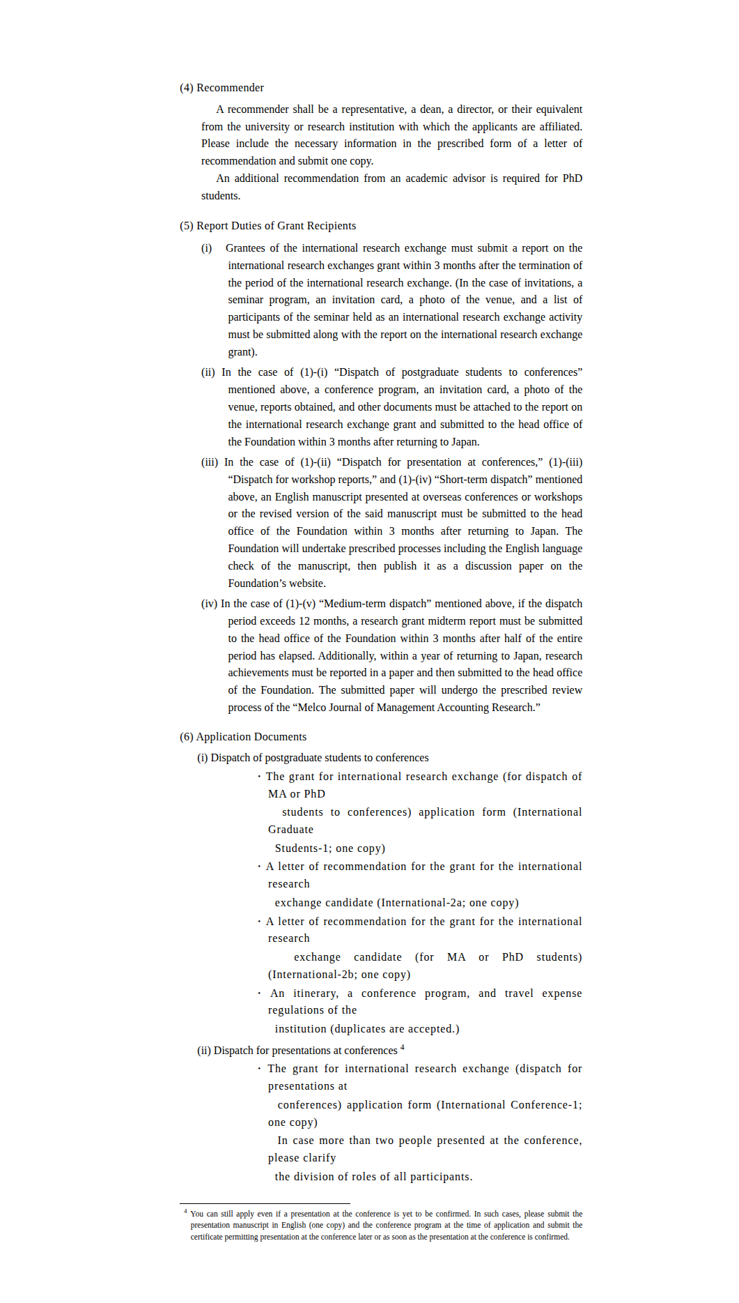(4) Recommender
A recommender shall be a representative, a dean, a director, or their equivalent from the university or research institution with which the applicants are affiliated. Please include the necessary information in the prescribed form of a letter of recommendation and submit one copy.
An additional recommendation from an academic advisor is required for PhD students.
(5) Report Duties of Grant Recipients
(i) Grantees of the international research exchange must submit a report on the international research exchanges grant within 3 months after the termination of the period of the international research exchange. (In the case of invitations, a seminar program, an invitation card, a photo of the venue, and a list of participants of the seminar held as an international research exchange activity must be submitted along with the report on the international research exchange grant).
(ii) In the case of (1)-(i) “Dispatch of postgraduate students to conferences” mentioned above, a conference program, an invitation card, a photo of the venue, reports obtained, and other documents must be attached to the report on the international research exchange grant and submitted to the head office of the Foundation within 3 months after returning to Japan.
(iii) In the case of (1)-(ii) “Dispatch for presentation at conferences,” (1)-(iii) “Dispatch for workshop reports,” and (1)-(iv) “Short-term dispatch” mentioned above, an English manuscript presented at overseas conferences or workshops or the revised version of the said manuscript must be submitted to the head office of the Foundation within 3 months after returning to Japan. The Foundation will undertake prescribed processes including the English language check of the manuscript, then publish it as a discussion paper on the Foundation’s website.
(iv) In the case of (1)-(v) “Medium-term dispatch” mentioned above, if the dispatch period exceeds 12 months, a research grant midterm report must be submitted to the head office of the Foundation within 3 months after half of the entire period has elapsed. Additionally, within a year of returning to Japan, research achievements must be reported in a paper and then submitted to the head office of the Foundation. The submitted paper will undergo the prescribed review process of the “Melco Journal of Management Accounting Research.”
(6) Application Documents
(i) Dispatch of postgraduate students to conferences
・The grant for international research exchange (for dispatch of MA or PhD
students to conferences) application form (International Graduate
Students-1; one copy)
・A letter of recommendation for the grant for the international research
exchange candidate (International-2a; one copy)
・A letter of recommendation for the grant for the international research
exchange candidate (for MA or PhD students) (International-2b; one copy)
・An itinerary, a conference program, and travel expense regulations of the
institution (duplicates are accepted.)
(ii) Dispatch for presentations at conferences 4
・The grant for international research exchange (dispatch for presentations at
conferences) application form (International Conference-1; one copy)
In case more than two people presented at the conference, please clarify
the division of roles of all participants.
4 You can still apply even if a presentation at the conference is yet to be confirmed. In such cases, please submit the presentation manuscript in English (one copy) and the conference program at the time of application and submit the certificate permitting presentation at the conference later or as soon as the presentation at the conference is confirmed.